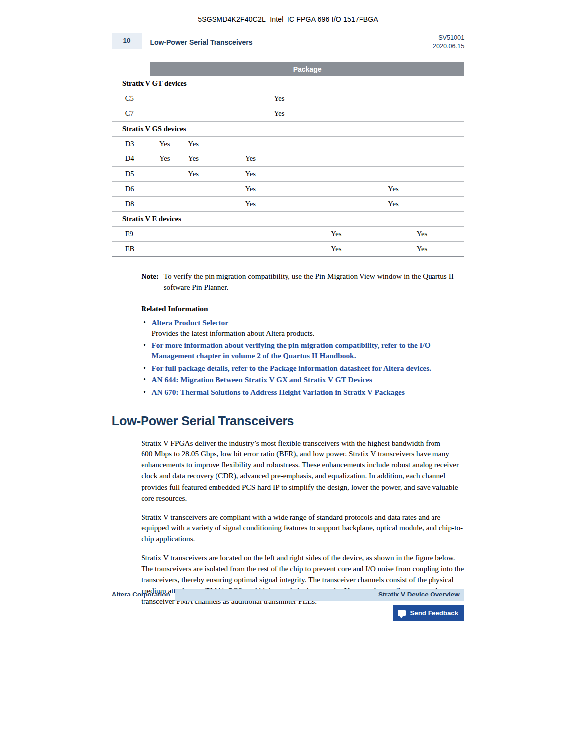5SGSMD4K2F40C2L Intel IC FPGA 696 I/O 1517FBGA
10
Low-Power Serial Transceivers
SV51001
2020.06.15
| | Package |
| --- | --- |
| Stratix V GT devices |
| C5 | | | | | Yes | | | | | | |
| C7 | | | | | Yes | | | | | | |
| Stratix V GS devices |
| D3 | Yes | Yes | | | | | | | | | |
| D4 | Yes | Yes | | Yes | | | | | | | |
| D5 | | Yes | | Yes | | | | | | | |
| D6 | | | | Yes | | | | | Yes | | |
| D8 | | | | Yes | | | | | Yes | | |
| Stratix V E devices |
| E9 | | | | | | | Yes | | | Yes | |
| EB | | | | | | | Yes | | | Yes | |
Note:
To verify the pin migration compatibility, use the Pin Migration View window in the Quartus II software Pin Planner.
Related Information
Altera Product Selector Provides the latest information about Altera products.
For more information about verifying the pin migration compatibility, refer to the I/O Management chapter in volume 2 of the Quartus II Handbook.
For full package details, refer to the Package information datasheet for Altera devices.
AN 644: Migration Between Stratix V GX and Stratix V GT Devices
AN 670: Thermal Solutions to Address Height Variation in Stratix V Packages
Low-Power Serial Transceivers
Stratix V FPGAs deliver the industry’s most flexible transceivers with the highest bandwidth from 600 Mbps to 28.05 Gbps, low bit error ratio (BER), and low power. Stratix V transceivers have many enhancements to improve flexibility and robustness. These enhancements include robust analog receiver clock and data recovery (CDR), advanced pre-emphasis, and equalization. In addition, each channel provides full featured embedded PCS hard IP to simplify the design, lower the power, and save valuable core resources.
Stratix V transceivers are compliant with a wide range of standard protocols and data rates and are equipped with a variety of signal conditioning features to support backplane, optical module, and chip-to-chip applications.
Stratix V transceivers are located on the left and right sides of the device, as shown in the figure below. The transceivers are isolated from the rest of the chip to prevent core and I/O noise from coupling into the transceivers, thereby ensuring optimal signal integrity. The transceiver channels consist of the physical medium attachment (PMA), PCS, and high-speed clock networks. You can also configure unused transceiver PMA channels as additional transmitter PLLs.
Altera Corporation
Stratix V Device Overview
Send Feedback